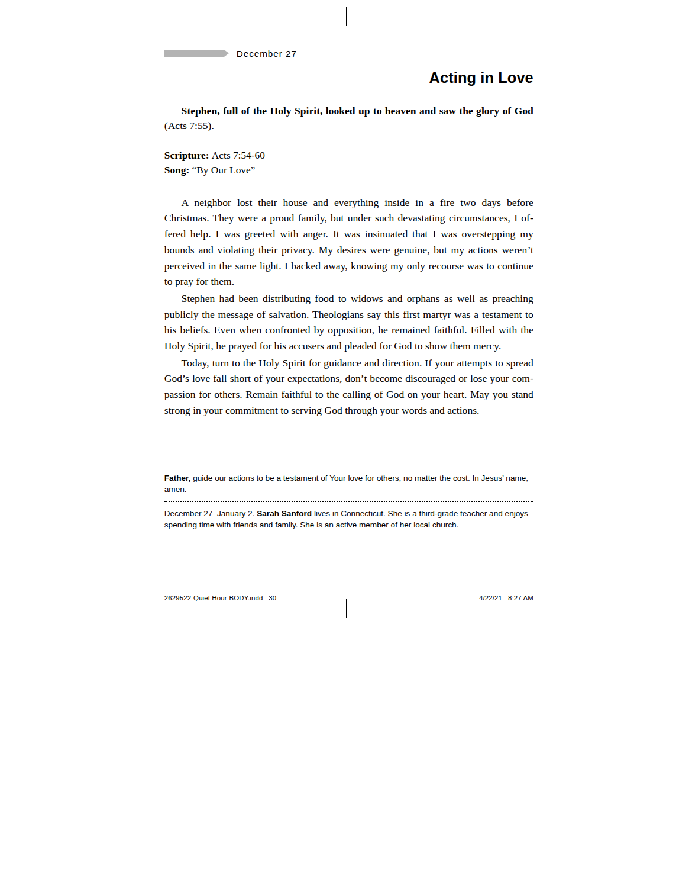December 27
Acting in Love
Stephen, full of the Holy Spirit, looked up to heaven and saw the glory of God (Acts 7:55).
Scripture: Acts 7:54-60
Song: “By Our Love”
A neighbor lost their house and everything inside in a fire two days before Christmas. They were a proud family, but under such devastating circumstances, I offered help. I was greeted with anger. It was insinuated that I was overstepping my bounds and violating their privacy. My desires were genuine, but my actions weren’t perceived in the same light. I backed away, knowing my only recourse was to continue to pray for them.
Stephen had been distributing food to widows and orphans as well as preaching publicly the message of salvation. Theologians say this first martyr was a testament to his beliefs. Even when confronted by opposition, he remained faithful. Filled with the Holy Spirit, he prayed for his accusers and pleaded for God to show them mercy.
Today, turn to the Holy Spirit for guidance and direction. If your attempts to spread God’s love fall short of your expectations, don’t become discouraged or lose your compassion for others. Remain faithful to the calling of God on your heart. May you stand strong in your commitment to serving God through your words and actions.
Father, guide our actions to be a testament of Your love for others, no matter the cost. In Jesus’ name, amen.
December 27–January 2. Sarah Sanford lives in Connecticut. She is a third-grade teacher and enjoys spending time with friends and family. She is an active member of her local church.
2629522-Quiet Hour-BODY.indd 30
4/22/21 8:27 AM